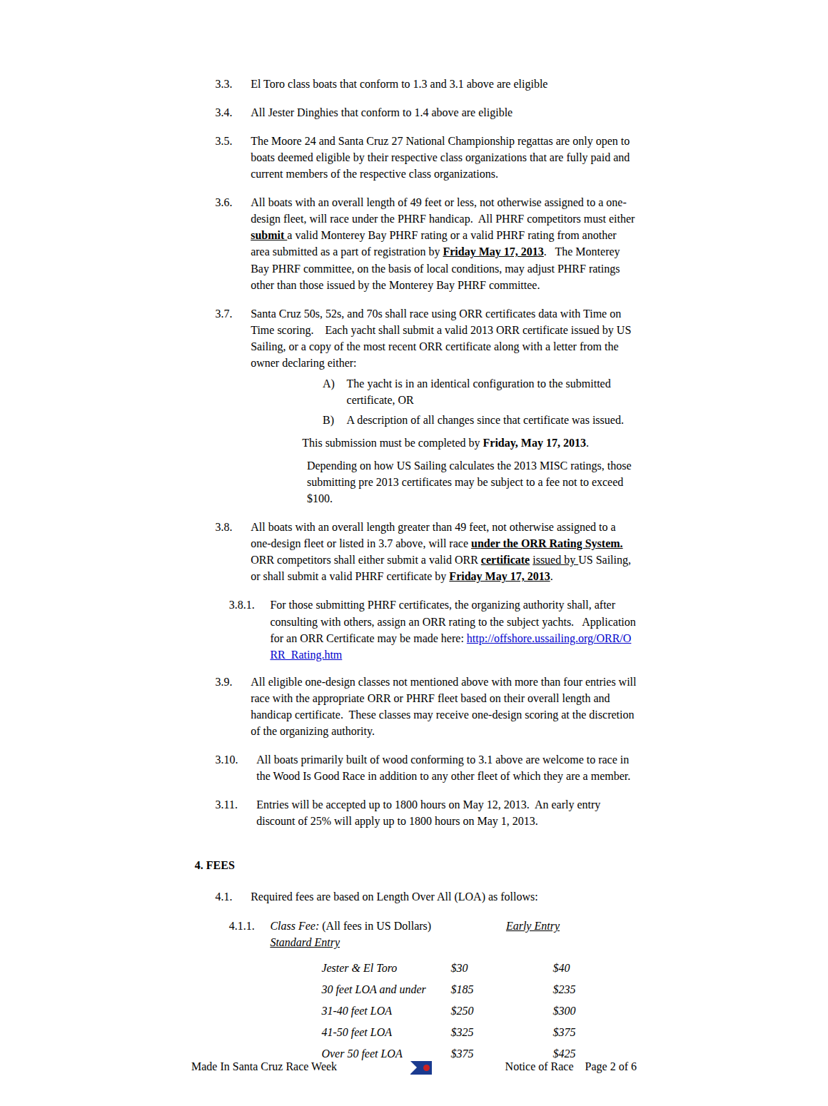3.3.
El Toro class boats that conform to 1.3 and 3.1 above are eligible
3.4.
All Jester Dinghies that conform to 1.4 above are eligible
3.5.
The Moore 24 and Santa Cruz 27 National Championship regattas are only open to boats deemed eligible by their respective class organizations that are fully paid and current members of the respective class organizations.
3.6.
All boats with an overall length of 49 feet or less, not otherwise assigned to a one-design fleet, will race under the PHRF handicap. All PHRF competitors must either submit a valid Monterey Bay PHRF rating or a valid PHRF rating from another area submitted as a part of registration by Friday May 17, 2013. The Monterey Bay PHRF committee, on the basis of local conditions, may adjust PHRF ratings other than those issued by the Monterey Bay PHRF committee.
3.7.
Santa Cruz 50s, 52s, and 70s shall race using ORR certificates data with Time on Time scoring. Each yacht shall submit a valid 2013 ORR certificate issued by US Sailing, or a copy of the most recent ORR certificate along with a letter from the owner declaring either:
A)
The yacht is in an identical configuration to the submitted certificate, OR
B)
A description of all changes since that certificate was issued.
This submission must be completed by Friday, May 17, 2013.
Depending on how US Sailing calculates the 2013 MISC ratings, those submitting pre 2013 certificates may be subject to a fee not to exceed $100.
3.8.
All boats with an overall length greater than 49 feet, not otherwise assigned to a one-design fleet or listed in 3.7 above, will race under the ORR Rating System. ORR competitors shall either submit a valid ORR certificate issued by US Sailing, or shall submit a valid PHRF certificate by Friday May 17, 2013.
3.8.1.
For those submitting PHRF certificates, the organizing authority shall, after consulting with others, assign an ORR rating to the subject yachts. Application for an ORR Certificate may be made here: http://offshore.ussailing.org/ORR/ORR_Rating.htm
3.9.
All eligible one-design classes not mentioned above with more than four entries will race with the appropriate ORR or PHRF fleet based on their overall length and handicap certificate. These classes may receive one-design scoring at the discretion of the organizing authority.
3.10.
All boats primarily built of wood conforming to 3.1 above are welcome to race in the Wood Is Good Race in addition to any other fleet of which they are a member.
3.11.
Entries will be accepted up to 1800 hours on May 12, 2013. An early entry discount of 25% will apply up to 1800 hours on May 1, 2013.
4. FEES
4.1.
Required fees are based on Length Over All (LOA) as follows:
4.1.1.
Class Fee: (All fees in US Dollars) Early Entry Standard Entry
| Jester & El Toro | $30 | $40 |
| 30 feet LOA and under | $185 | $235 |
| 31-40 feet LOA | $250 | $300 |
| 41-50 feet LOA | $325 | $375 |
| Over 50 feet LOA | $375 | $425 |
Made In Santa Cruz Race Week
Notice of Race Page 2 of 6